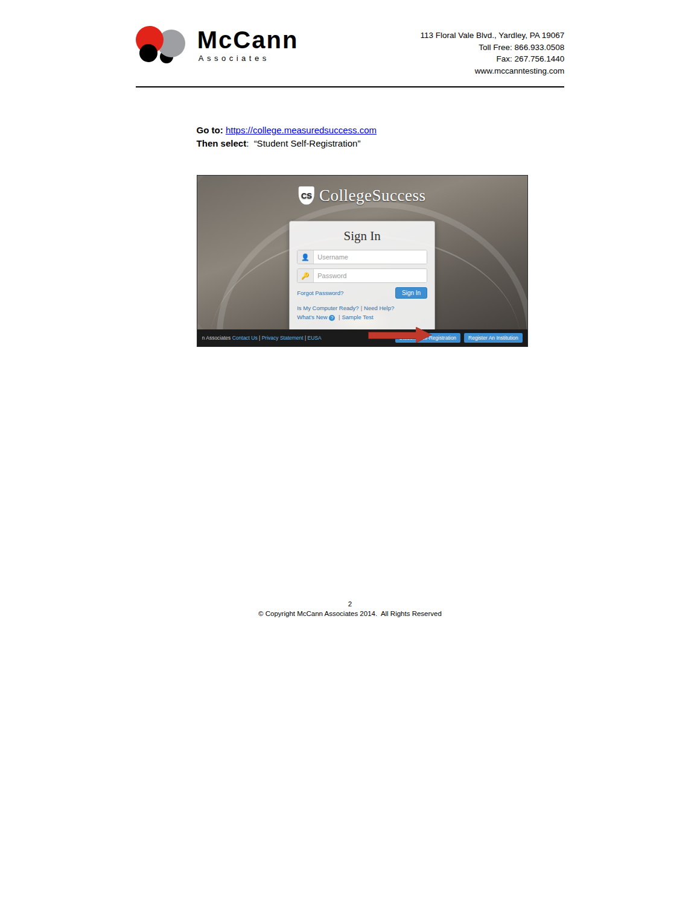McCann
Associates
113 Floral Vale Blvd., Yardley, PA 19067
Toll Free: 866.933.0508
Fax: 267.756.1440
www.mccanntesting.com
Go to: https://college.measuredsuccess.com
Then select: “Student Self-Registration”
CS
CollegeSuccess
Sign In
👤
🔑
Forgot Password? Sign In
Is My Computer Ready?|Need Help?
What’s New ? |Sample Test
n Associates Contact Us | Privacy Statement | EUSA
Student Self-Registration Register An Institution
2
© Copyright McCann Associates 2014. All Rights Reserved